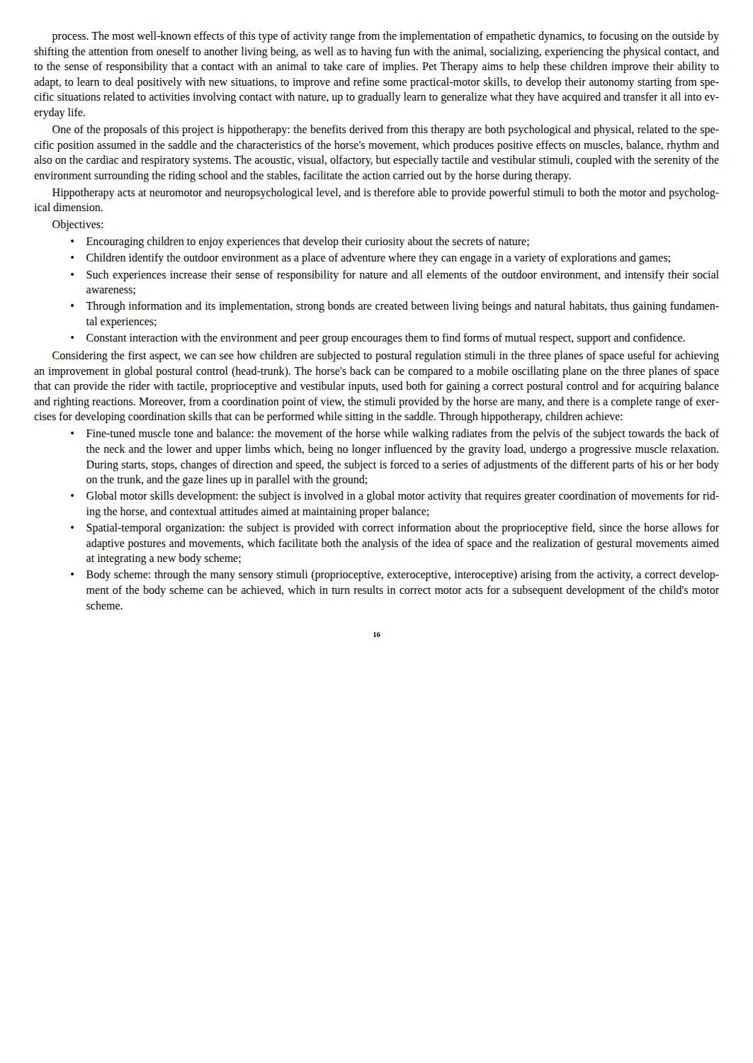process. The most well-known effects of this type of activity range from the implementation of empathetic dynamics, to focusing on the outside by shifting the attention from oneself to another living being, as well as to having fun with the animal, socializing, experiencing the physical contact, and to the sense of responsibility that a contact with an animal to take care of implies. Pet Therapy aims to help these children improve their ability to adapt, to learn to deal positively with new situations, to improve and refine some practical-motor skills, to develop their autonomy starting from specific situations related to activities involving contact with nature, up to gradually learn to generalize what they have acquired and transfer it all into everyday life.
One of the proposals of this project is hippotherapy: the benefits derived from this therapy are both psychological and physical, related to the specific position assumed in the saddle and the characteristics of the horse's movement, which produces positive effects on muscles, balance, rhythm and also on the cardiac and respiratory systems. The acoustic, visual, olfactory, but especially tactile and vestibular stimuli, coupled with the serenity of the environment surrounding the riding school and the stables, facilitate the action carried out by the horse during therapy.
Hippotherapy acts at neuromotor and neuropsychological level, and is therefore able to provide powerful stimuli to both the motor and psychological dimension.
Objectives:
Encouraging children to enjoy experiences that develop their curiosity about the secrets of nature;
Children identify the outdoor environment as a place of adventure where they can engage in a variety of explorations and games;
Such experiences increase their sense of responsibility for nature and all elements of the outdoor environment, and intensify their social awareness;
Through information and its implementation, strong bonds are created between living beings and natural habitats, thus gaining fundamental experiences;
Constant interaction with the environment and peer group encourages them to find forms of mutual respect, support and confidence.
Considering the first aspect, we can see how children are subjected to postural regulation stimuli in the three planes of space useful for achieving an improvement in global postural control (head-trunk). The horse's back can be compared to a mobile oscillating plane on the three planes of space that can provide the rider with tactile, proprioceptive and vestibular inputs, used both for gaining a correct postural control and for acquiring balance and righting reactions. Moreover, from a coordination point of view, the stimuli provided by the horse are many, and there is a complete range of exercises for developing coordination skills that can be performed while sitting in the saddle. Through hippotherapy, children achieve:
Fine-tuned muscle tone and balance: the movement of the horse while walking radiates from the pelvis of the subject towards the back of the neck and the lower and upper limbs which, being no longer influenced by the gravity load, undergo a progressive muscle relaxation. During starts, stops, changes of direction and speed, the subject is forced to a series of adjustments of the different parts of his or her body on the trunk, and the gaze lines up in parallel with the ground;
Global motor skills development: the subject is involved in a global motor activity that requires greater coordination of movements for riding the horse, and contextual attitudes aimed at maintaining proper balance;
Spatial-temporal organization: the subject is provided with correct information about the proprioceptive field, since the horse allows for adaptive postures and movements, which facilitate both the analysis of the idea of space and the realization of gestural movements aimed at integrating a new body scheme;
Body scheme: through the many sensory stimuli (proprioceptive, exteroceptive, interoceptive) arising from the activity, a correct development of the body scheme can be achieved, which in turn results in correct motor acts for a subsequent development of the child's motor scheme.
16